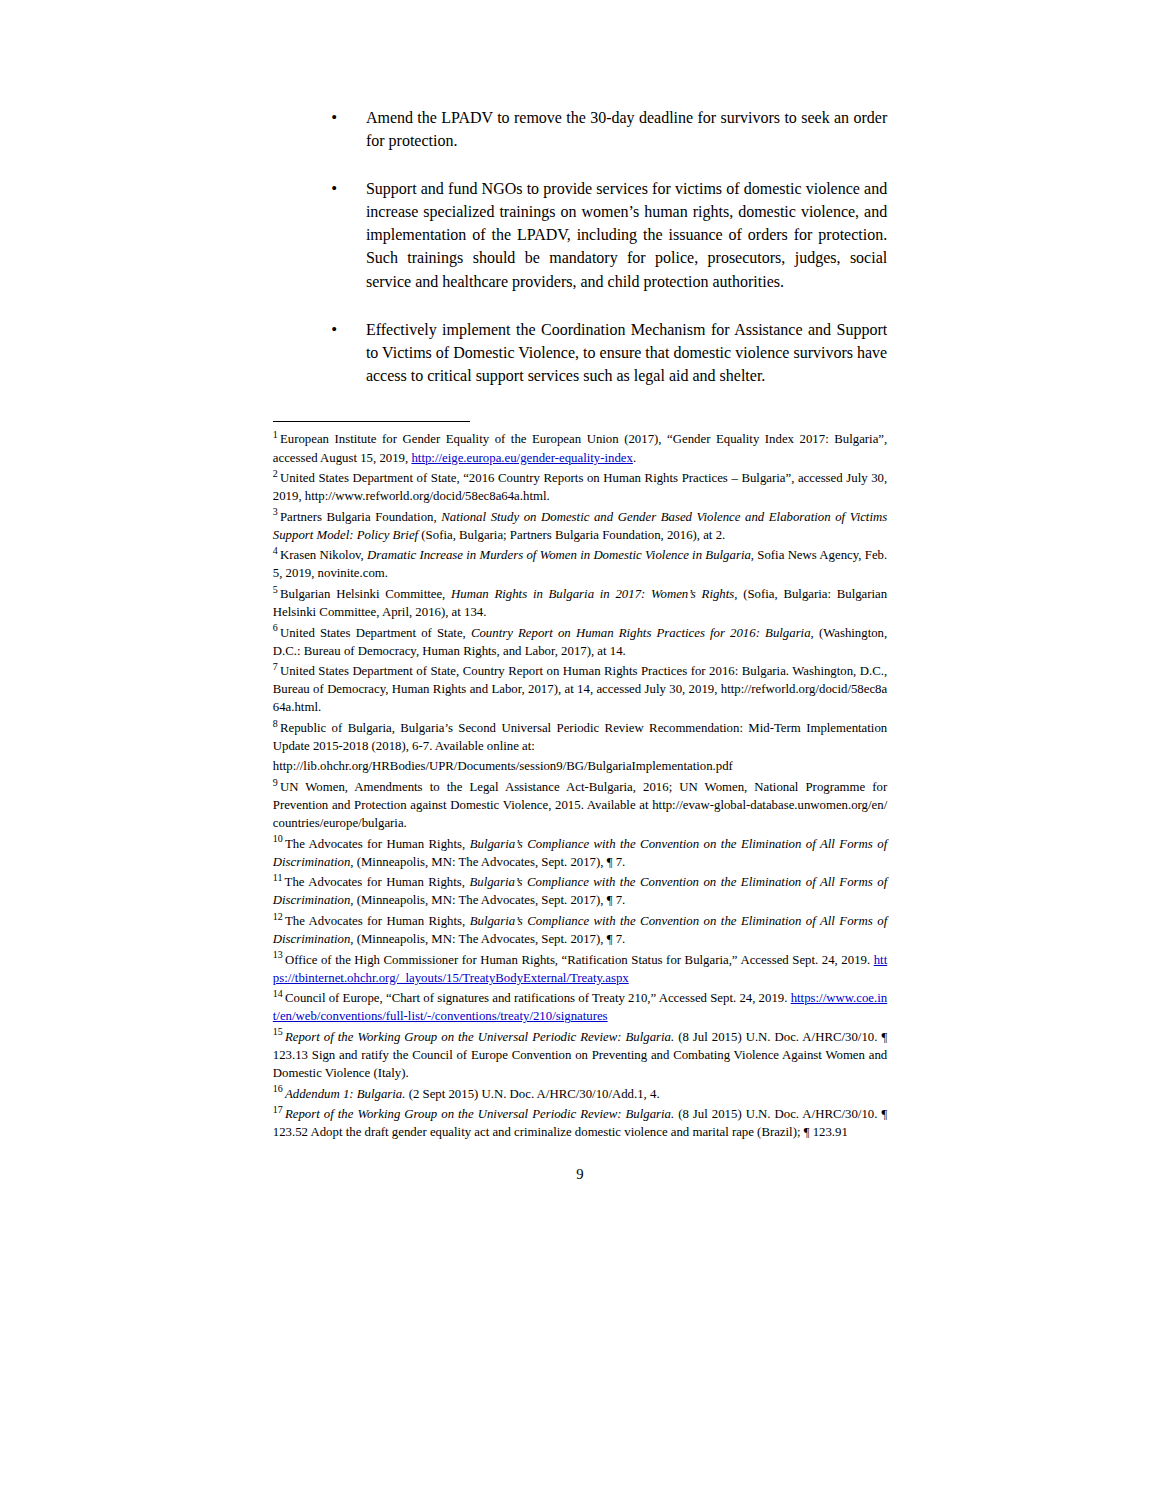Amend the LPADV to remove the 30-day deadline for survivors to seek an order for protection.
Support and fund NGOs to provide services for victims of domestic violence and increase specialized trainings on women’s human rights, domestic violence, and implementation of the LPADV, including the issuance of orders for protection. Such trainings should be mandatory for police, prosecutors, judges, social service and healthcare providers, and child protection authorities.
Effectively implement the Coordination Mechanism for Assistance and Support to Victims of Domestic Violence, to ensure that domestic violence survivors have access to critical support services such as legal aid and shelter.
1European Institute for Gender Equality of the European Union (2017), “Gender Equality Index 2017: Bulgaria”, accessed August 15, 2019, http://eige.europa.eu/gender-equality-index.
2United States Department of State, “2016 Country Reports on Human Rights Practices – Bulgaria”, accessed July 30, 2019, http://www.refworld.org/docid/58ec8a64a.html.
3Partners Bulgaria Foundation, National Study on Domestic and Gender Based Violence and Elaboration of Victims Support Model: Policy Brief (Sofia, Bulgaria; Partners Bulgaria Foundation, 2016), at 2.
4Krasen Nikolov, Dramatic Increase in Murders of Women in Domestic Violence in Bulgaria, Sofia News Agency, Feb. 5, 2019, novinite.com.
5Bulgarian Helsinki Committee, Human Rights in Bulgaria in 2017: Women’s Rights, (Sofia, Bulgaria: Bulgarian Helsinki Committee, April, 2016), at 134.
6United States Department of State, Country Report on Human Rights Practices for 2016: Bulgaria, (Washington, D.C.: Bureau of Democracy, Human Rights, and Labor, 2017), at 14.
7United States Department of State, Country Report on Human Rights Practices for 2016: Bulgaria. Washington, D.C., Bureau of Democracy, Human Rights and Labor, 2017), at 14, accessed July 30, 2019, http://refworld.org/docid/58ec8a64a.html.
8Republic of Bulgaria, Bulgaria’s Second Universal Periodic Review Recommendation: Mid-Term Implementation Update 2015-2018 (2018), 6-7. Available online at:
http://lib.ohchr.org/HRBodies/UPR/Documents/session9/BG/BulgariaImplementation.pdf
9UN Women, Amendments to the Legal Assistance Act-Bulgaria, 2016; UN Women, National Programme for Prevention and Protection against Domestic Violence, 2015. Available at http://evaw-global-database.unwomen.org/en/countries/europe/bulgaria.
10The Advocates for Human Rights, Bulgaria’s Compliance with the Convention on the Elimination of All Forms of Discrimination, (Minneapolis, MN: The Advocates, Sept. 2017), ¶ 7.
11The Advocates for Human Rights, Bulgaria’s Compliance with the Convention on the Elimination of All Forms of Discrimination, (Minneapolis, MN: The Advocates, Sept. 2017), ¶ 7.
12The Advocates for Human Rights, Bulgaria’s Compliance with the Convention on the Elimination of All Forms of Discrimination, (Minneapolis, MN: The Advocates, Sept. 2017), ¶ 7.
13Office of the High Commissioner for Human Rights, “Ratification Status for Bulgaria,” Accessed Sept. 24, 2019. https://tbinternet.ohchr.org/_layouts/15/TreatyBodyExternal/Treaty.aspx
14Council of Europe, “Chart of signatures and ratifications of Treaty 210,” Accessed Sept. 24, 2019. https://www.coe.int/en/web/conventions/full-list/-/conventions/treaty/210/signatures
15Report of the Working Group on the Universal Periodic Review: Bulgaria. (8 Jul 2015) U.N. Doc. A/HRC/30/10. ¶ 123.13 Sign and ratify the Council of Europe Convention on Preventing and Combating Violence Against Women and Domestic Violence (Italy).
16Addendum 1: Bulgaria. (2 Sept 2015) U.N. Doc. A/HRC/30/10/Add.1, 4.
17Report of the Working Group on the Universal Periodic Review: Bulgaria. (8 Jul 2015) U.N. Doc. A/HRC/30/10. ¶ 123.52 Adopt the draft gender equality act and criminalize domestic violence and marital rape (Brazil); ¶ 123.91
9